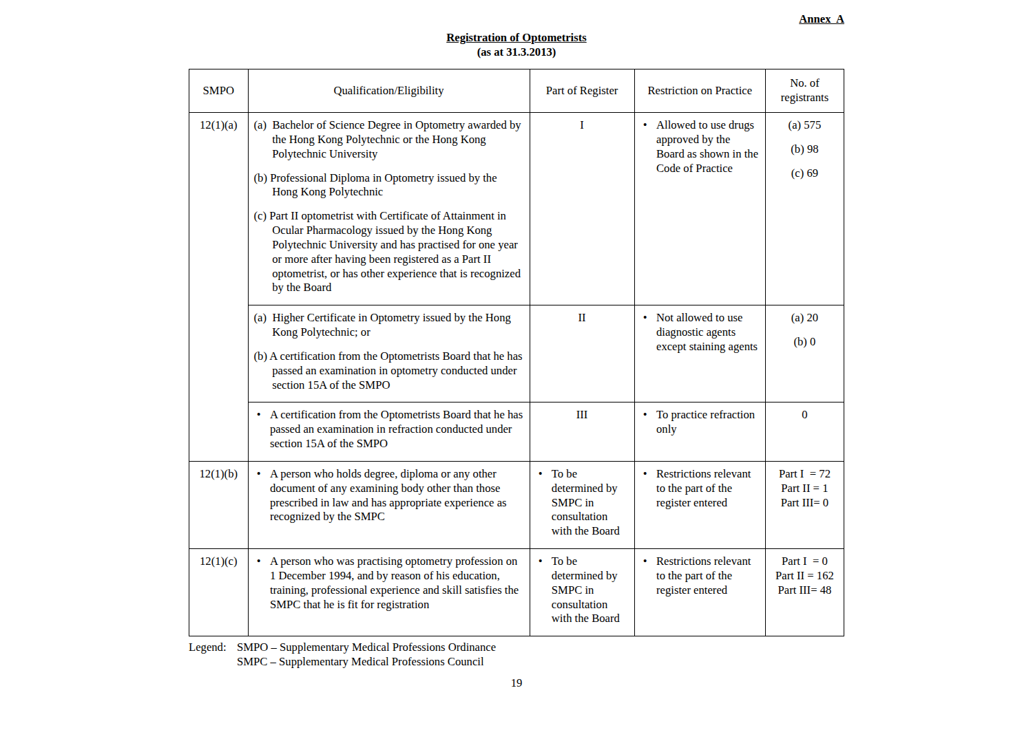Annex A
Registration of Optometrists
(as at 31.3.2013)
| SMPO | Qualification/Eligibility | Part of Register | Restriction on Practice | No. of registrants |
| --- | --- | --- | --- | --- |
| 12(1)(a) | (a) Bachelor of Science Degree in Optometry awarded by the Hong Kong Polytechnic or the Hong Kong Polytechnic University (b) Professional Diploma in Optometry issued by the Hong Kong Polytechnic (c) Part II optometrist with Certificate of Attainment in Ocular Pharmacology issued by the Hong Kong Polytechnic University and has practised for one year or more after having been registered as a Part II optometrist, or has other experience that is recognized by the Board | I | Allowed to use drugs approved by the Board as shown in the Code of Practice | (a) 575 (b) 98 (c) 69 |
| (a) Higher Certificate in Optometry issued by the Hong Kong Polytechnic; or (b) A certification from the Optometrists Board that he has passed an examination in optometry conducted under section 15A of the SMPO | II | Not allowed to use diagnostic agents except staining agents | (a) 20 (b) 0 |
| A certification from the Optometrists Board that he has passed an examination in refraction conducted under section 15A of the SMPO | III | To practice refraction only | 0 |
| 12(1)(b) | A person who holds degree, diploma or any other document of any examining body other than those prescribed in law and has appropriate experience as recognized by the SMPC | To be determined by SMPC in consultation with the Board | Restrictions relevant to the part of the register entered | Part I = 72 Part II = 1 Part III= 0 |
| 12(1)(c) | A person who was practising optometry profession on 1 December 1994, and by reason of his education, training, professional experience and skill satisfies the SMPC that he is fit for registration | To be determined by SMPC in consultation with the Board | Restrictions relevant to the part of the register entered | Part I = 0 Part II = 162 Part III= 48 |
Legend: SMPO – Supplementary Medical Professions Ordinance SMPC – Supplementary Medical Professions Council
19